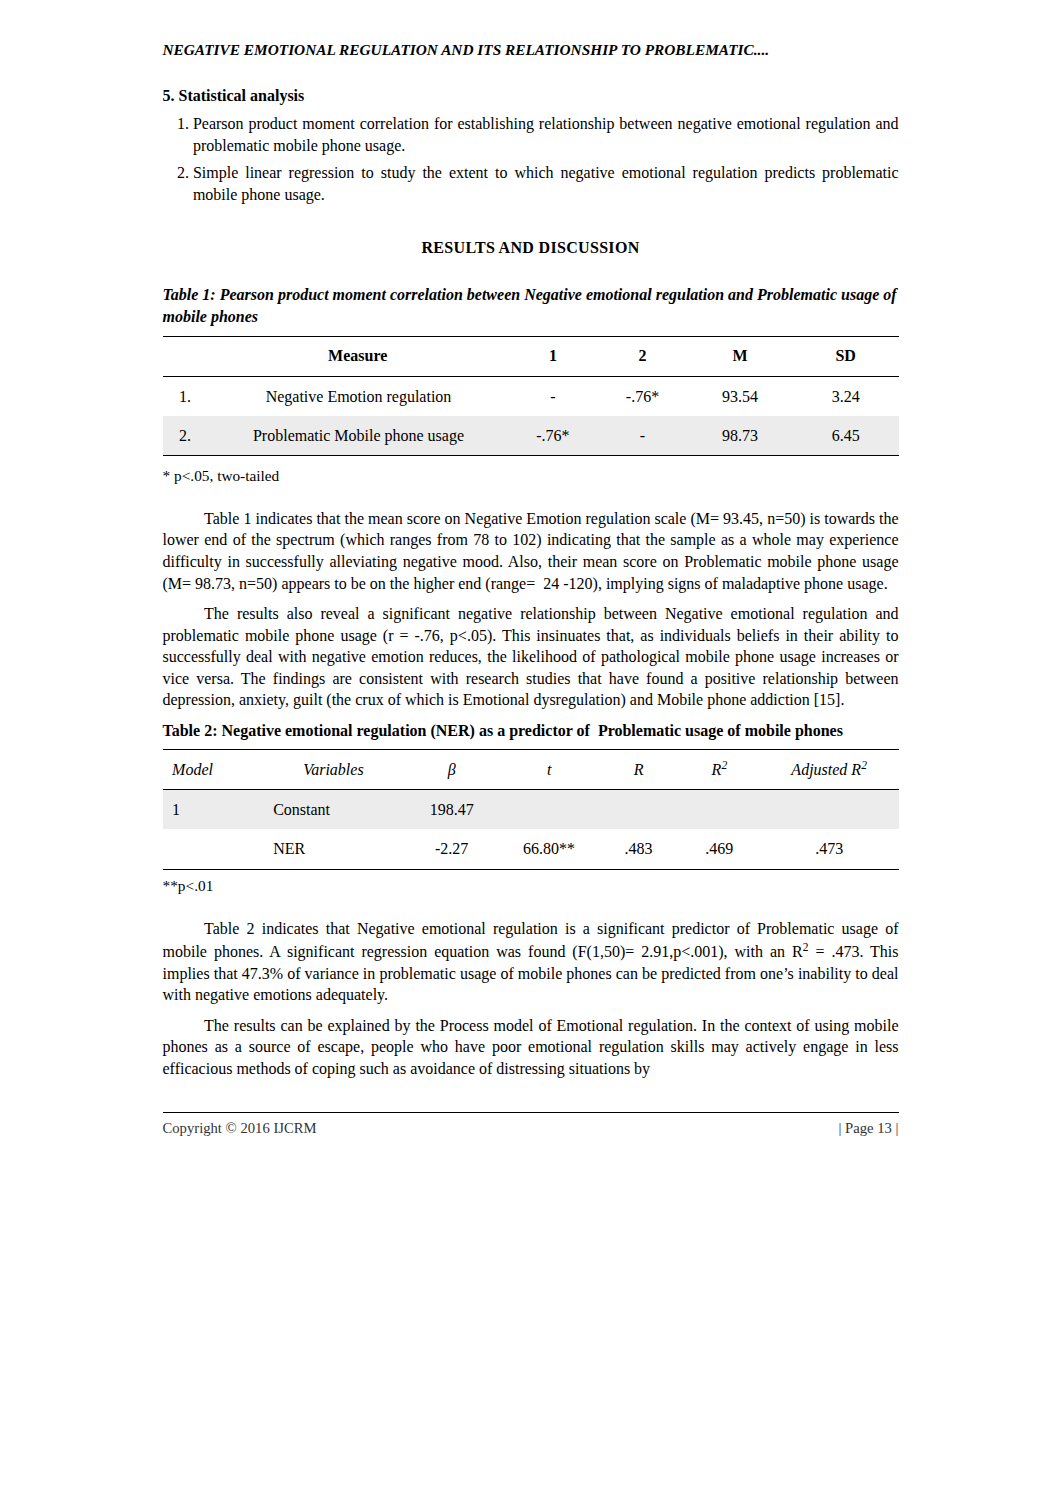NEGATIVE EMOTIONAL REGULATION AND ITS RELATIONSHIP TO PROBLEMATIC....
5. Statistical analysis
Pearson product moment correlation for establishing relationship between negative emotional regulation and problematic mobile phone usage.
Simple linear regression to study the extent to which negative emotional regulation predicts problematic mobile phone usage.
RESULTS AND DISCUSSION
Table 1: Pearson product moment correlation between Negative emotional regulation and Problematic usage of mobile phones
| | Measure | 1 | 2 | M | SD |
| --- | --- | --- | --- | --- | --- |
| 1. | Negative Emotion regulation | - | -.76* | 93.54 | 3.24 |
| 2. | Problematic Mobile phone usage | -.76* | - | 98.73 | 6.45 |
* p<.05, two-tailed
Table 1 indicates that the mean score on Negative Emotion regulation scale (M= 93.45, n=50) is towards the lower end of the spectrum (which ranges from 78 to 102) indicating that the sample as a whole may experience difficulty in successfully alleviating negative mood. Also, their mean score on Problematic mobile phone usage (M= 98.73, n=50) appears to be on the higher end (range= 24 -120), implying signs of maladaptive phone usage.
The results also reveal a significant negative relationship between Negative emotional regulation and problematic mobile phone usage (r = -.76, p<.05). This insinuates that, as individuals beliefs in their ability to successfully deal with negative emotion reduces, the likelihood of pathological mobile phone usage increases or vice versa. The findings are consistent with research studies that have found a positive relationship between depression, anxiety, guilt (the crux of which is Emotional dysregulation) and Mobile phone addiction [15].
Table 2: Negative emotional regulation (NER) as a predictor of Problematic usage of mobile phones
| Model | Variables | β | t | R | R 2 | Adjusted R 2 |
| --- | --- | --- | --- | --- | --- | --- |
| 1 | Constant | 198.47 | | | | |
| | NER | -2.27 | 66.80** | .483 | .469 | .473 |
**p<.01
Table 2 indicates that Negative emotional regulation is a significant predictor of Problematic usage of mobile phones. A significant regression equation was found (F(1,50)= 2.91,p<.001), with an R2 = .473. This implies that 47.3% of variance in problematic usage of mobile phones can be predicted from one’s inability to deal with negative emotions adequately.
The results can be explained by the Process model of Emotional regulation. In the context of using mobile phones as a source of escape, people who have poor emotional regulation skills may actively engage in less efficacious methods of coping such as avoidance of distressing situations by
Copyright © 2016 IJCRM | Page 13 |